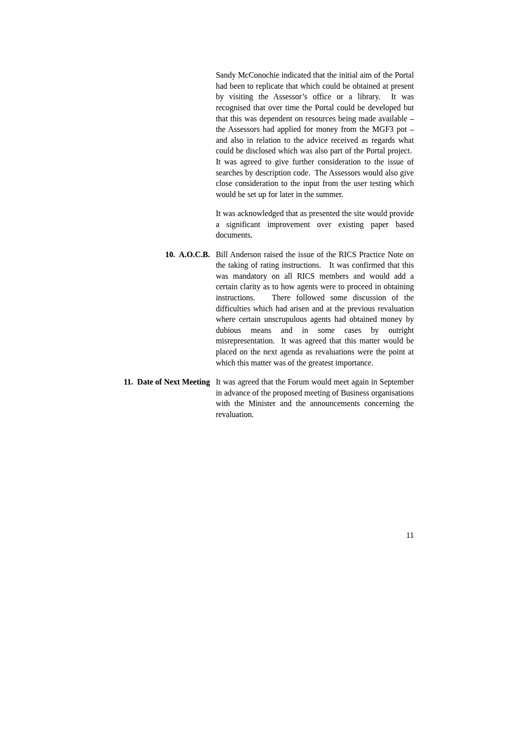Sandy McConochie indicated that the initial aim of the Portal had been to replicate that which could be obtained at present by visiting the Assessor’s office or a library. It was recognised that over time the Portal could be developed but that this was dependent on resources being made available – the Assessors had applied for money from the MGF3 pot – and also in relation to the advice received as regards what could be disclosed which was also part of the Portal project. It was agreed to give further consideration to the issue of searches by description code. The Assessors would also give close consideration to the input from the user testing which would be set up for later in the summer.
It was acknowledged that as presented the site would provide a significant improvement over existing paper based documents.
10. A.O.C.B.
Bill Anderson raised the issue of the RICS Practice Note on the taking of rating instructions. It was confirmed that this was mandatory on all RICS members and would add a certain clarity as to how agents were to proceed in obtaining instructions. There followed some discussion of the difficulties which had arisen and at the previous revaluation where certain unscrupulous agents had obtained money by dubious means and in some cases by outright misrepresentation. It was agreed that this matter would be placed on the next agenda as revaluations were the point at which this matter was of the greatest importance.
11. Date of Next Meeting
It was agreed that the Forum would meet again in September in advance of the proposed meeting of Business organisations with the Minister and the announcements concerning the revaluation.
11